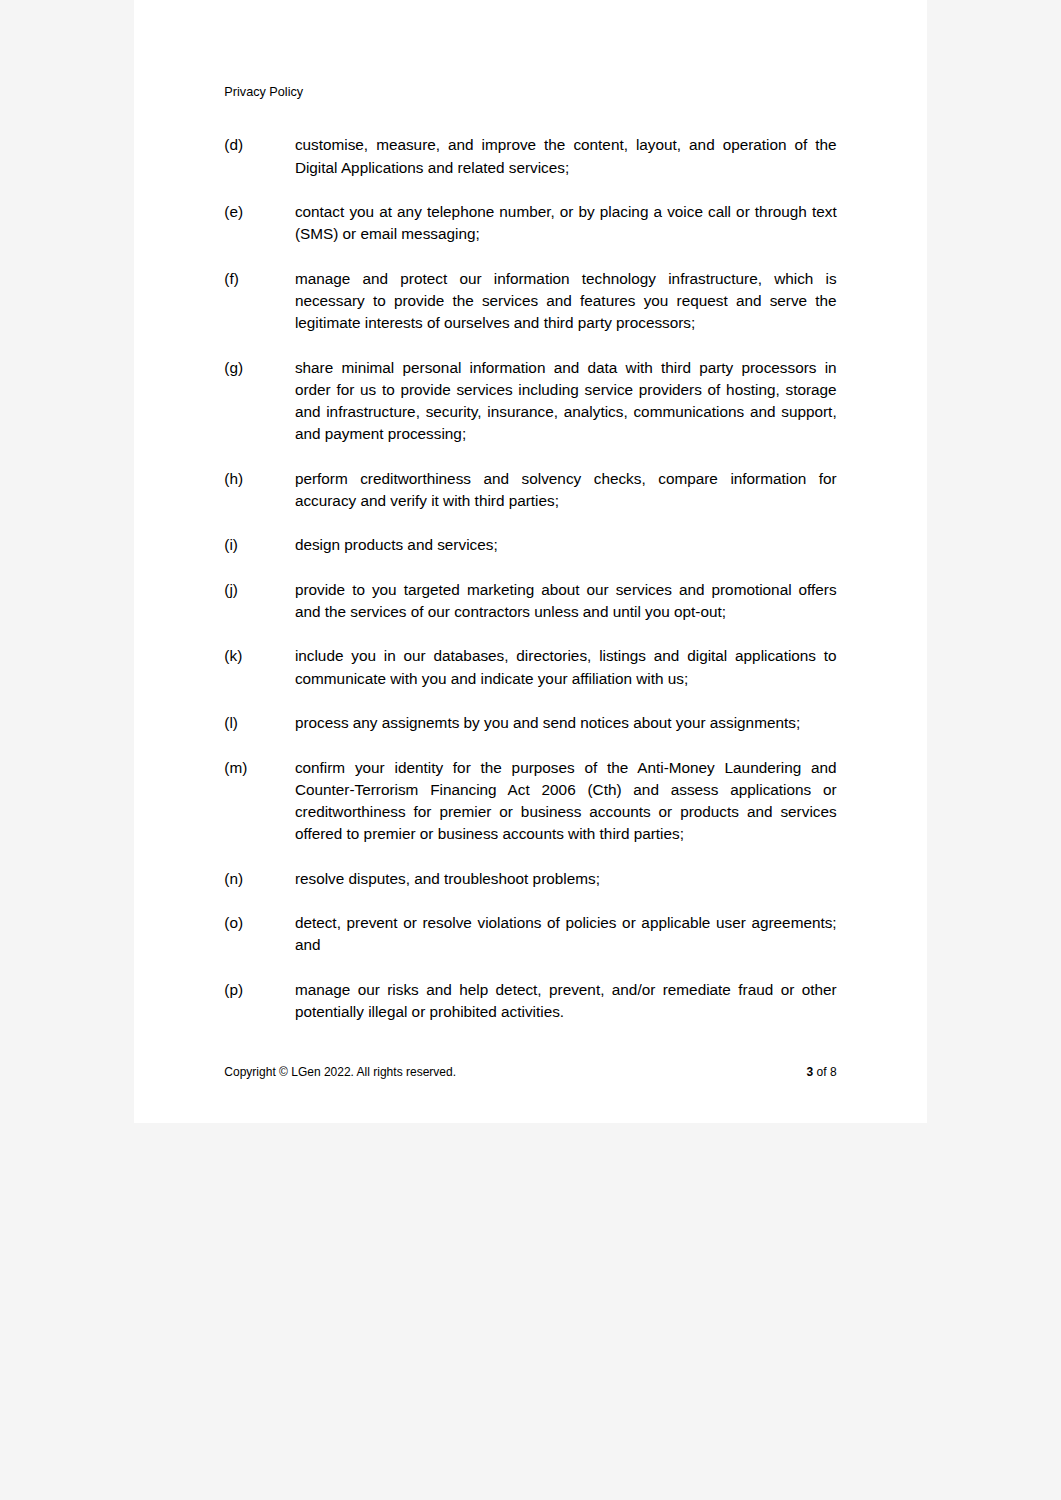Privacy Policy
(d) customise, measure, and improve the content, layout, and operation of the Digital Applications and related services;
(e) contact you at any telephone number, or by placing a voice call or through text (SMS) or email messaging;
(f) manage and protect our information technology infrastructure, which is necessary to provide the services and features you request and serve the legitimate interests of ourselves and third party processors;
(g) share minimal personal information and data with third party processors in order for us to provide services including service providers of hosting, storage and infrastructure, security, insurance, analytics, communications and support, and payment processing;
(h) perform creditworthiness and solvency checks, compare information for accuracy and verify it with third parties;
(i) design products and services;
(j) provide to you targeted marketing about our services and promotional offers and the services of our contractors unless and until you opt-out;
(k) include you in our databases, directories, listings and digital applications to communicate with you and indicate your affiliation with us;
(l) process any assignemts by you and send notices about your assignments;
(m) confirm your identity for the purposes of the Anti-Money Laundering and Counter-Terrorism Financing Act 2006 (Cth) and assess applications or creditworthiness for premier or business accounts or products and services offered to premier or business accounts with third parties;
(n) resolve disputes, and troubleshoot problems;
(o) detect, prevent or resolve violations of policies or applicable user agreements; and
(p) manage our risks and help detect, prevent, and/or remediate fraud or other potentially illegal or prohibited activities.
Copyright © LGen 2022. All rights reserved. 3 of 8